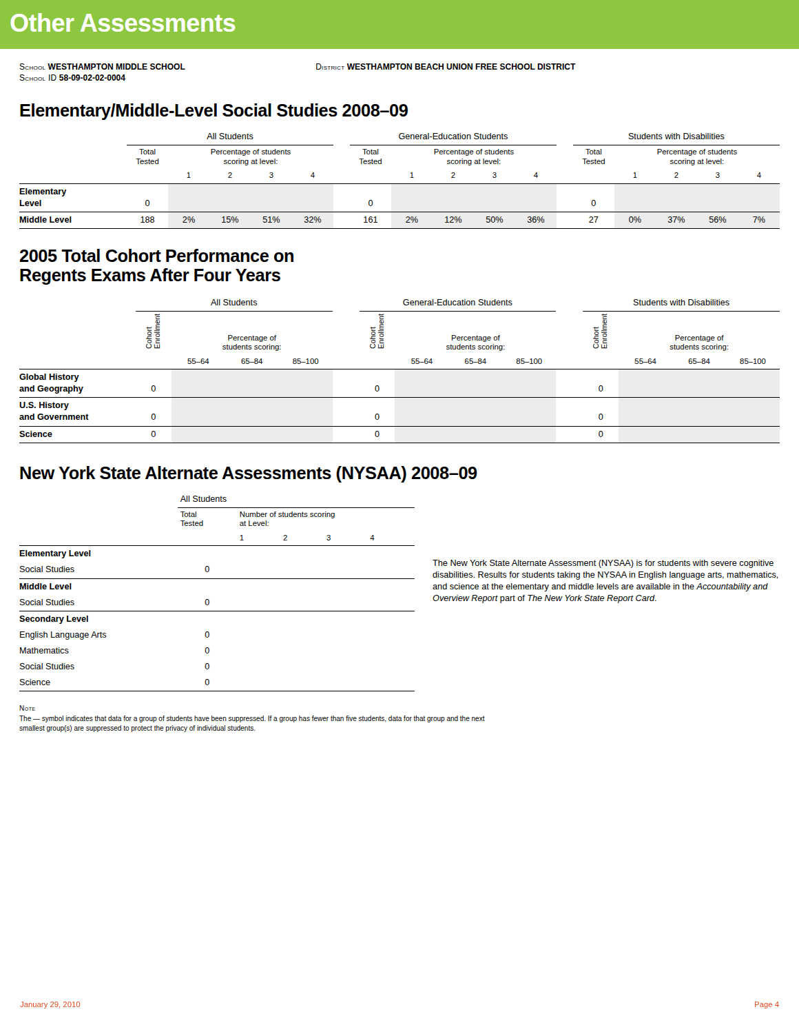Other Assessments
| School WESTHAMPTON MIDDLE SCHOOL School ID 58-09-02-02-0004 | District WESTHAMPTON BEACH UNION FREE SCHOOL DISTRICT |
Elementary/Middle-Level Social Studies 2008–09
| | All Students | | General-Education Students | | Students with Disabilities |
| | Total Tested | Percentage of students scoring at level: | | Total Tested | Percentage of students scoring at level: | | Total Tested | Percentage of students scoring at level: |
| | | 1 | 2 | 3 | 4 | | | 1 | 2 | 3 | 4 | | | 1 | 2 | 3 | 4 |
| Elementary Level | 0 | | | | | | 0 | | | | | | 0 | | | | |
| Middle Level | 188 | 2% | 15% | 51% | 32% | | 161 | 2% | 12% | 50% | 36% | | 27 | 0% | 37% | 56% | 7% |
2005 Total Cohort Performance on
Regents Exams After Four Years
| | All Students | | General-Education Students | | Students with Disabilities |
| | Cohort Enrollment | Percentage of students scoring: | | Cohort Enrollment | Percentage of students scoring: | | Cohort Enrollment | Percentage of students scoring: |
| | | 55–64 | 65–84 | 85–100 | | | 55–64 | 65–84 | 85–100 | | | 55–64 | 65–84 | 85–100 |
| Global History and Geography | 0 | | | | | 0 | | | | | 0 | | | |
| U.S. History and Government | 0 | | | | | 0 | | | | | 0 | | | |
| Science | 0 | | | | | 0 | | | | | 0 | | | |
New York State Alternate Assessments (NYSAA) 2008–09
| | All Students |
| | Total Tested | Number of students scoring at Level: |
| | | 1 | 2 | 3 | 4 |
| Elementary Level | | | | | |
| Social Studies | 0 | | | | |
| Middle Level | | | | | |
| Social Studies | 0 | | | | |
| Secondary Level | | | | | |
| English Language Arts | 0 | | | | |
| Mathematics | 0 | | | | |
| Social Studies | 0 | | | | |
| Science | 0 | | | | |
The New York State Alternate Assessment (NYSAA) is for students with severe cognitive disabilities. Results for students taking the NYSAA in English language arts, mathematics, and science at the elementary and middle levels are available in the Accountability and Overview Report part of The New York State Report Card.
Note
The — symbol indicates that data for a group of students have been suppressed. If a group has fewer than five students, data for that group and the next smallest group(s) are suppressed to protect the privacy of individual students.
| January 29, 2010 | Page 4 |